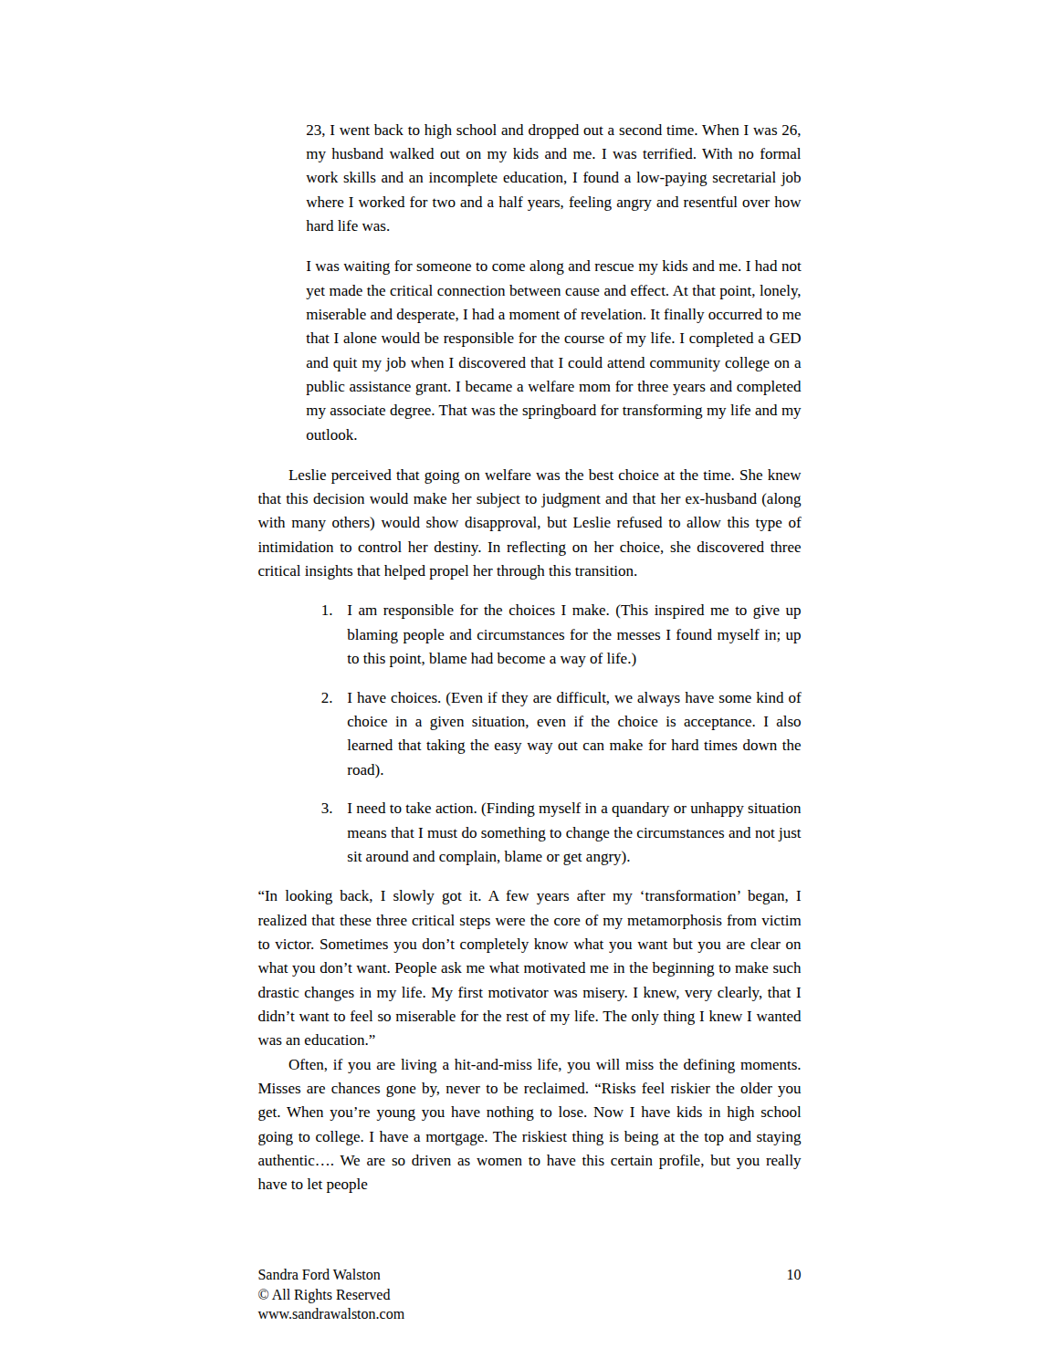23, I went back to high school and dropped out a second time. When I was 26, my husband walked out on my kids and me. I was terrified. With no formal work skills and an incomplete education, I found a low-paying secretarial job where I worked for two and a half years, feeling angry and resentful over how hard life was.
I was waiting for someone to come along and rescue my kids and me. I had not yet made the critical connection between cause and effect. At that point, lonely, miserable and desperate, I had a moment of revelation. It finally occurred to me that I alone would be responsible for the course of my life. I completed a GED and quit my job when I discovered that I could attend community college on a public assistance grant. I became a welfare mom for three years and completed my associate degree. That was the springboard for transforming my life and my outlook.
Leslie perceived that going on welfare was the best choice at the time. She knew that this decision would make her subject to judgment and that her ex-husband (along with many others) would show disapproval, but Leslie refused to allow this type of intimidation to control her destiny. In reflecting on her choice, she discovered three critical insights that helped propel her through this transition.
I am responsible for the choices I make. (This inspired me to give up blaming people and circumstances for the messes I found myself in; up to this point, blame had become a way of life.)
I have choices. (Even if they are difficult, we always have some kind of choice in a given situation, even if the choice is acceptance. I also learned that taking the easy way out can make for hard times down the road).
I need to take action. (Finding myself in a quandary or unhappy situation means that I must do something to change the circumstances and not just sit around and complain, blame or get angry).
“In looking back, I slowly got it. A few years after my ‘transformation’ began, I realized that these three critical steps were the core of my metamorphosis from victim to victor. Sometimes you don’t completely know what you want but you are clear on what you don’t want. People ask me what motivated me in the beginning to make such drastic changes in my life. My first motivator was misery. I knew, very clearly, that I didn’t want to feel so miserable for the rest of my life. The only thing I knew I wanted was an education.”
Often, if you are living a hit-and-miss life, you will miss the defining moments. Misses are chances gone by, never to be reclaimed. “Risks feel riskier the older you get. When you’re young you have nothing to lose. Now I have kids in high school going to college. I have a mortgage. The riskiest thing is being at the top and staying authentic…. We are so driven as women to have this certain profile, but you really have to let people
Sandra Ford Walston
© All Rights Reserved
www.sandrawalston.com
10